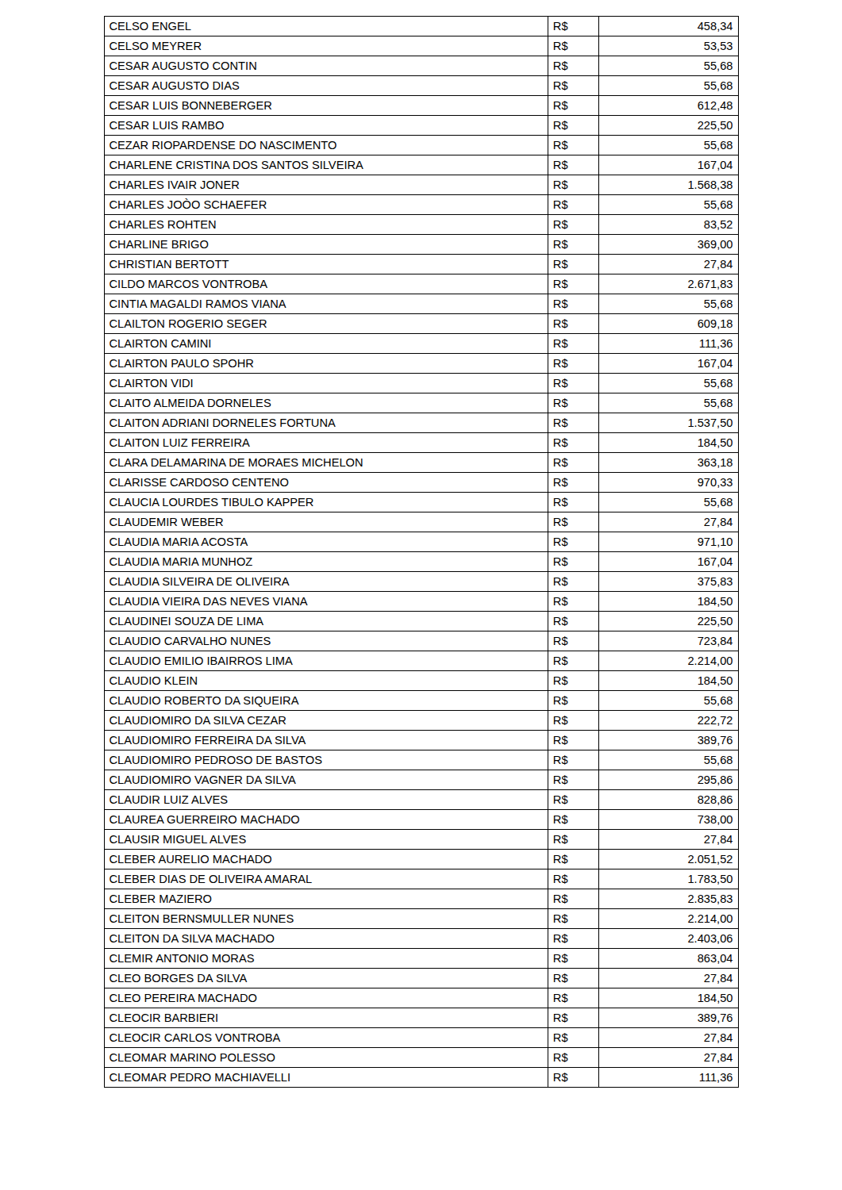| CELSO ENGEL | R$ | 458,34 |
| CELSO MEYRER | R$ | 53,53 |
| CESAR AUGUSTO CONTIN | R$ | 55,68 |
| CESAR AUGUSTO DIAS | R$ | 55,68 |
| CESAR LUIS BONNEBERGER | R$ | 612,48 |
| CESAR LUIS RAMBO | R$ | 225,50 |
| CEZAR RIOPARDENSE DO NASCIMENTO | R$ | 55,68 |
| CHARLENE CRISTINA DOS SANTOS SILVEIRA | R$ | 167,04 |
| CHARLES IVAIR JONER | R$ | 1.568,38 |
| CHARLES JOÒO SCHAEFER | R$ | 55,68 |
| CHARLES ROHTEN | R$ | 83,52 |
| CHARLINE BRIGO | R$ | 369,00 |
| CHRISTIAN BERTOTT | R$ | 27,84 |
| CILDO MARCOS VONTROBA | R$ | 2.671,83 |
| CINTIA MAGALDI RAMOS VIANA | R$ | 55,68 |
| CLAILTON ROGERIO SEGER | R$ | 609,18 |
| CLAIRTON CAMINI | R$ | 111,36 |
| CLAIRTON PAULO SPOHR | R$ | 167,04 |
| CLAIRTON VIDI | R$ | 55,68 |
| CLAITO ALMEIDA DORNELES | R$ | 55,68 |
| CLAITON ADRIANI DORNELES FORTUNA | R$ | 1.537,50 |
| CLAITON LUIZ FERREIRA | R$ | 184,50 |
| CLARA DELAMARINA DE MORAES MICHELON | R$ | 363,18 |
| CLARISSE CARDOSO CENTENO | R$ | 970,33 |
| CLAUCIA LOURDES TIBULO KAPPER | R$ | 55,68 |
| CLAUDEMIR WEBER | R$ | 27,84 |
| CLAUDIA MARIA ACOSTA | R$ | 971,10 |
| CLAUDIA MARIA MUNHOZ | R$ | 167,04 |
| CLAUDIA SILVEIRA DE OLIVEIRA | R$ | 375,83 |
| CLAUDIA VIEIRA DAS NEVES VIANA | R$ | 184,50 |
| CLAUDINEI SOUZA DE LIMA | R$ | 225,50 |
| CLAUDIO CARVALHO NUNES | R$ | 723,84 |
| CLAUDIO EMILIO IBAIRROS LIMA | R$ | 2.214,00 |
| CLAUDIO KLEIN | R$ | 184,50 |
| CLAUDIO ROBERTO DA SIQUEIRA | R$ | 55,68 |
| CLAUDIOMIRO DA SILVA CEZAR | R$ | 222,72 |
| CLAUDIOMIRO FERREIRA DA SILVA | R$ | 389,76 |
| CLAUDIOMIRO PEDROSO DE BASTOS | R$ | 55,68 |
| CLAUDIOMIRO VAGNER DA SILVA | R$ | 295,86 |
| CLAUDIR LUIZ ALVES | R$ | 828,86 |
| CLAUREA GUERREIRO MACHADO | R$ | 738,00 |
| CLAUSIR MIGUEL ALVES | R$ | 27,84 |
| CLEBER AURELIO MACHADO | R$ | 2.051,52 |
| CLEBER DIAS DE OLIVEIRA AMARAL | R$ | 1.783,50 |
| CLEBER MAZIERO | R$ | 2.835,83 |
| CLEITON BERNSMULLER NUNES | R$ | 2.214,00 |
| CLEITON DA SILVA MACHADO | R$ | 2.403,06 |
| CLEMIR ANTONIO MORAS | R$ | 863,04 |
| CLEO BORGES DA SILVA | R$ | 27,84 |
| CLEO PEREIRA MACHADO | R$ | 184,50 |
| CLEOCIR BARBIERI | R$ | 389,76 |
| CLEOCIR CARLOS VONTROBA | R$ | 27,84 |
| CLEOMAR MARINO POLESSO | R$ | 27,84 |
| CLEOMAR PEDRO MACHIAVELLI | R$ | 111,36 |